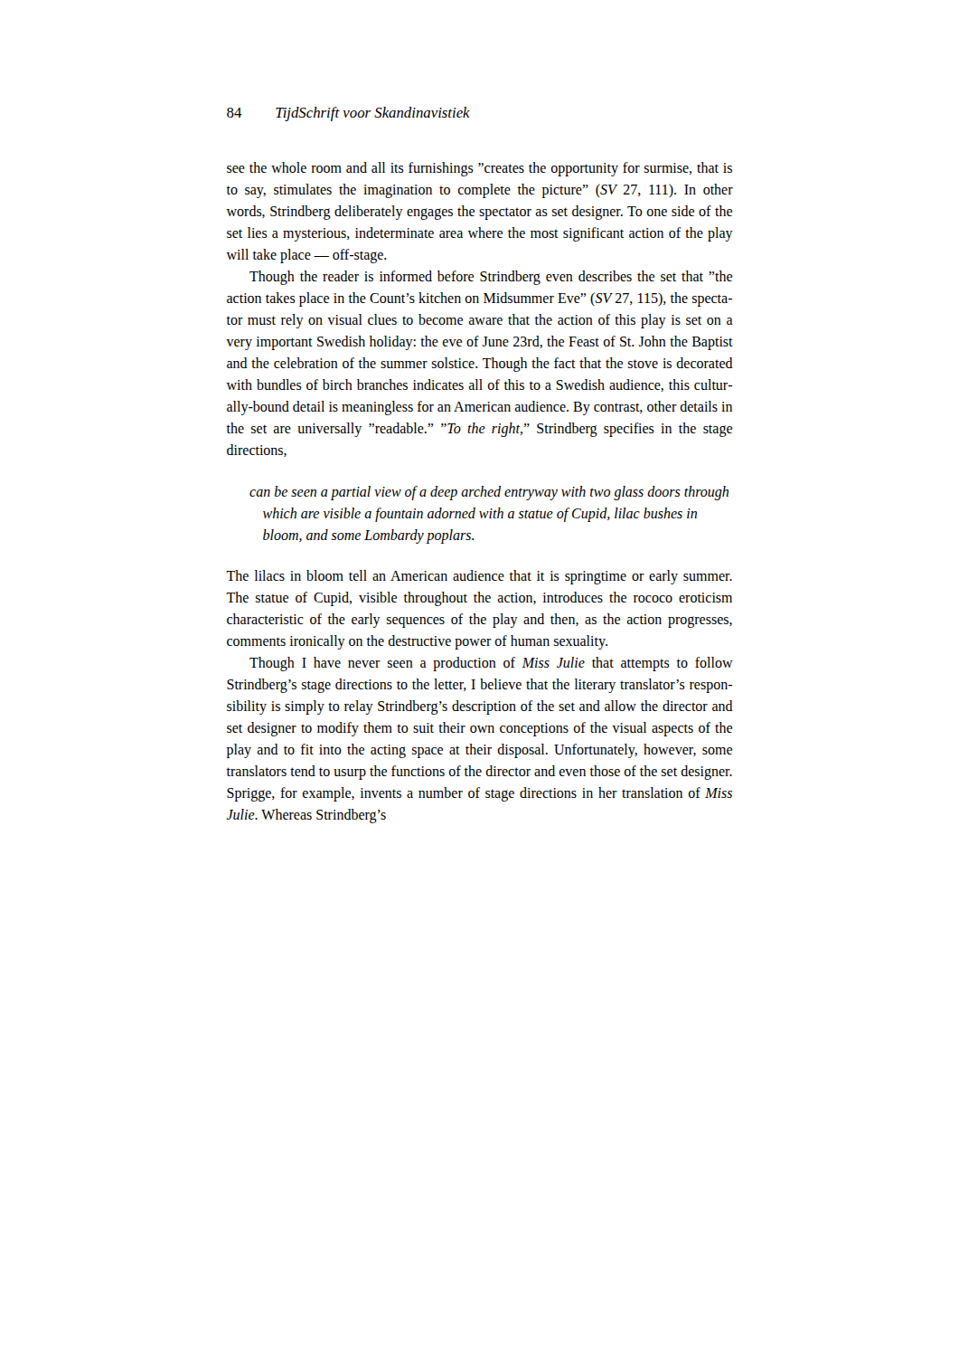84 TijdSchrift voor Skandinavistiek
see the whole room and all its furnishings ”creates the opportunity for surmise, that is to say, stimulates the imagination to complete the picture” (SV 27, 111). In other words, Strindberg deliberately engages the spectator as set designer. To one side of the set lies a mysterious, indeterminate area where the most significant action of the play will take place — off-stage.
Though the reader is informed before Strindberg even describes the set that ”the action takes place in the Count’s kitchen on Midsummer Eve” (SV 27, 115), the spectator must rely on visual clues to become aware that the action of this play is set on a very important Swedish holiday: the eve of June 23rd, the Feast of St. John the Baptist and the celebration of the summer solstice. Though the fact that the stove is decorated with bundles of birch branches indicates all of this to a Swedish audience, this culturally-bound detail is meaningless for an American audience. By contrast, other details in the set are universally ”readable.” ”To the right,” Strindberg specifies in the stage directions,
can be seen a partial view of a deep arched entryway with two glass doors through which are visible a fountain adorned with a statue of Cupid, lilac bushes in bloom, and some Lombardy poplars.
The lilacs in bloom tell an American audience that it is springtime or early summer. The statue of Cupid, visible throughout the action, introduces the rococo eroticism characteristic of the early sequences of the play and then, as the action progresses, comments ironically on the destructive power of human sexuality.
Though I have never seen a production of Miss Julie that attempts to follow Strindberg’s stage directions to the letter, I believe that the literary translator’s responsibility is simply to relay Strindberg’s description of the set and allow the director and set designer to modify them to suit their own conceptions of the visual aspects of the play and to fit into the acting space at their disposal. Unfortunately, however, some translators tend to usurp the functions of the director and even those of the set designer. Sprigge, for example, invents a number of stage directions in her translation of Miss Julie. Whereas Strindberg’s